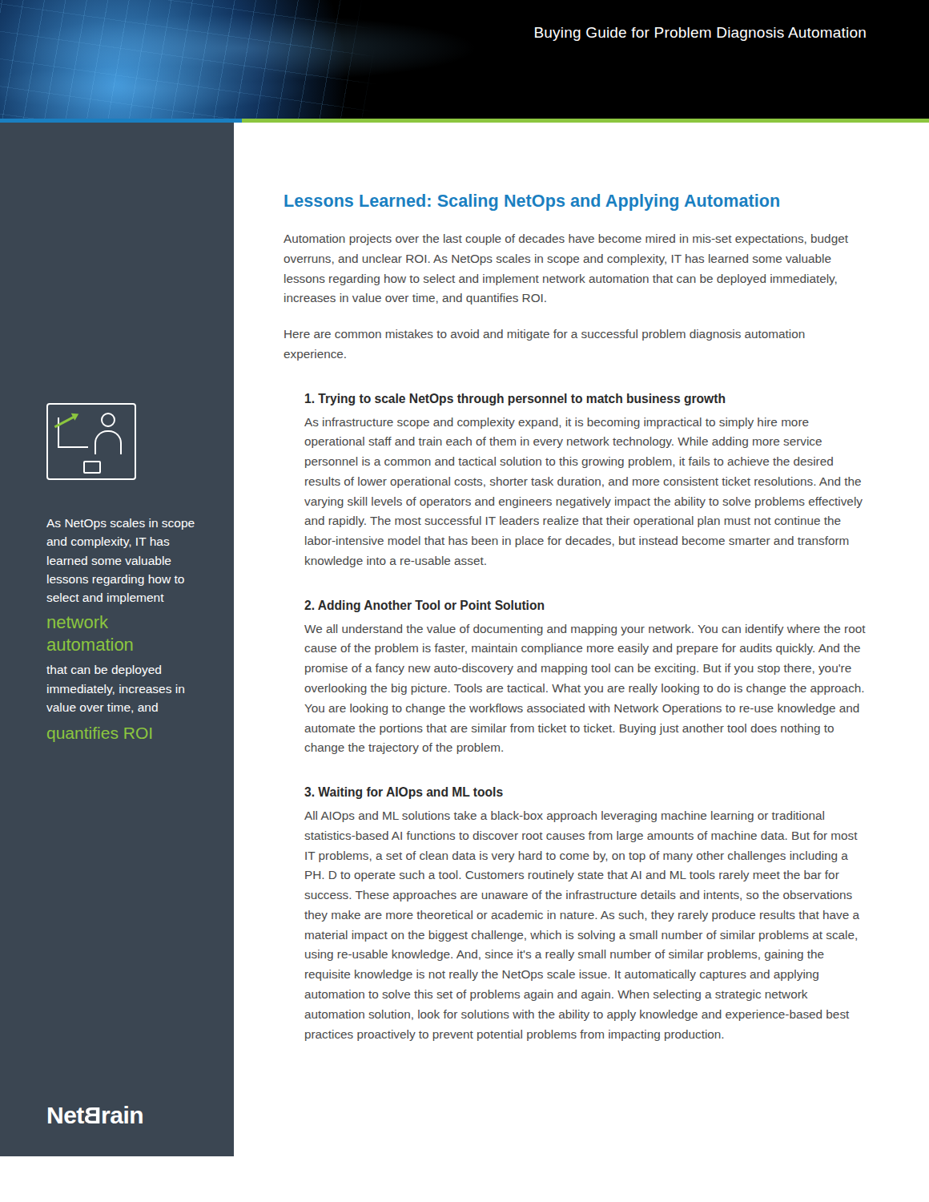Buying Guide for Problem Diagnosis Automation
As NetOps scales in scope and complexity, IT has learned some valuable lessons regarding how to select and implement network automation that can be deployed immediately, increases in value over time, and quantifies ROI
Net Brain
Lessons Learned: Scaling NetOps and Applying Automation
Automation projects over the last couple of decades have become mired in mis-set expectations, budget overruns, and unclear ROI. As NetOps scales in scope and complexity, IT has learned some valuable lessons regarding how to select and implement network automation that can be deployed immediately, increases in value over time, and quantifies ROI.
Here are common mistakes to avoid and mitigate for a successful problem diagnosis automation experience.
1. Trying to scale NetOps through personnel to match business growth
As infrastructure scope and complexity expand, it is becoming impractical to simply hire more operational staff and train each of them in every network technology. While adding more service personnel is a common and tactical solution to this growing problem, it fails to achieve the desired results of lower operational costs, shorter task duration, and more consistent ticket resolutions. And the varying skill levels of operators and engineers negatively impact the ability to solve problems effectively and rapidly. The most successful IT leaders realize that their operational plan must not continue the labor-intensive model that has been in place for decades, but instead become smarter and transform knowledge into a re-usable asset.
2. Adding Another Tool or Point Solution
We all understand the value of documenting and mapping your network. You can identify where the root cause of the problem is faster, maintain compliance more easily and prepare for audits quickly. And the promise of a fancy new auto-discovery and mapping tool can be exciting. But if you stop there, you're overlooking the big picture. Tools are tactical. What you are really looking to do is change the approach. You are looking to change the workflows associated with Network Operations to re-use knowledge and automate the portions that are similar from ticket to ticket. Buying just another tool does nothing to change the trajectory of the problem.
3. Waiting for AIOps and ML tools
All AIOps and ML solutions take a black-box approach leveraging machine learning or traditional statistics-based AI functions to discover root causes from large amounts of machine data. But for most IT problems, a set of clean data is very hard to come by, on top of many other challenges including a PH. D to operate such a tool. Customers routinely state that AI and ML tools rarely meet the bar for success. These approaches are unaware of the infrastructure details and intents, so the observations they make are more theoretical or academic in nature. As such, they rarely produce results that have a material impact on the biggest challenge, which is solving a small number of similar problems at scale, using re-usable knowledge. And, since it's a really small number of similar problems, gaining the requisite knowledge is not really the NetOps scale issue. It automatically captures and applying automation to solve this set of problems again and again. When selecting a strategic network automation solution, look for solutions with the ability to apply knowledge and experience-based best practices proactively to prevent potential problems from impacting production.